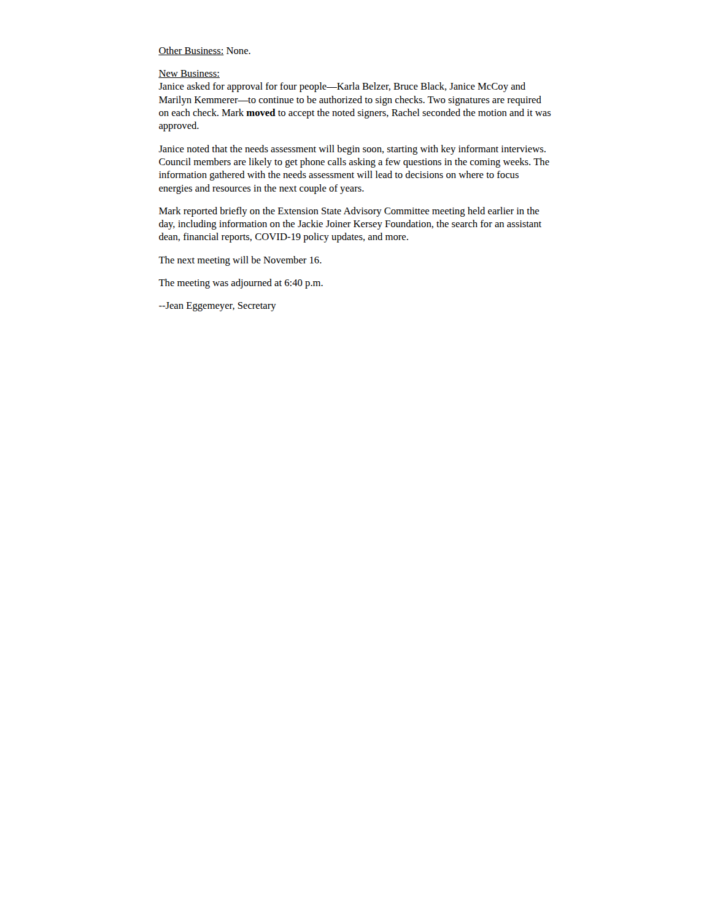Other Business: None.
New Business:
Janice asked for approval for four people—Karla Belzer, Bruce Black, Janice McCoy and Marilyn Kemmerer—to continue to be authorized to sign checks. Two signatures are required on each check. Mark moved to accept the noted signers, Rachel seconded the motion and it was approved.
Janice noted that the needs assessment will begin soon, starting with key informant interviews. Council members are likely to get phone calls asking a few questions in the coming weeks. The information gathered with the needs assessment will lead to decisions on where to focus energies and resources in the next couple of years.
Mark reported briefly on the Extension State Advisory Committee meeting held earlier in the day, including information on the Jackie Joiner Kersey Foundation, the search for an assistant dean, financial reports, COVID-19 policy updates, and more.
The next meeting will be November 16.
The meeting was adjourned at 6:40 p.m.
--Jean Eggemeyer, Secretary